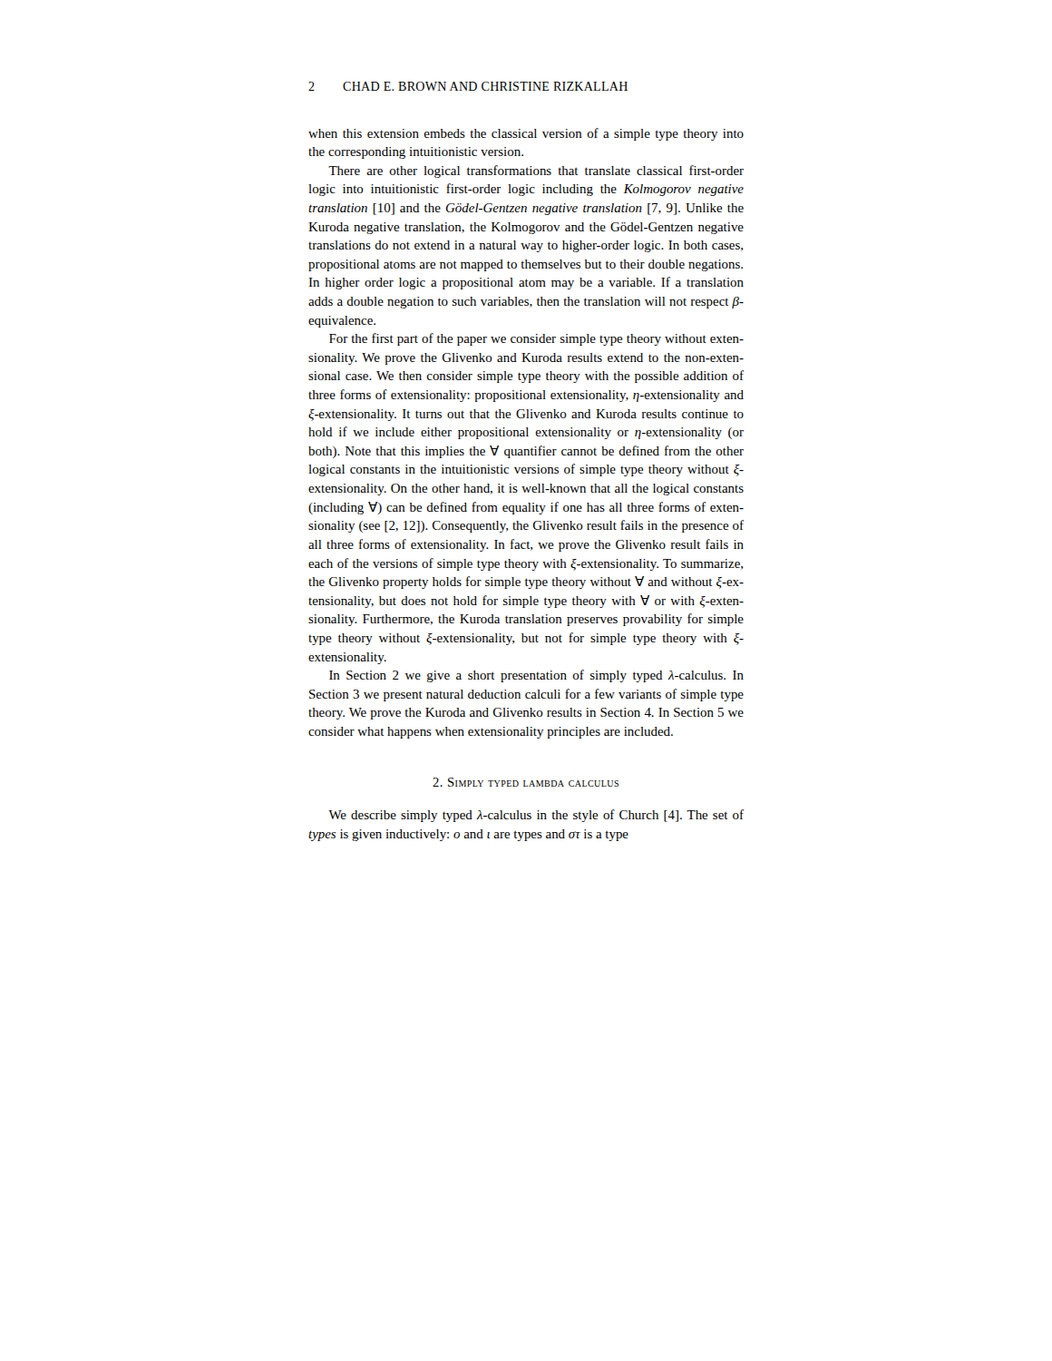2 CHAD E. BROWN AND CHRISTINE RIZKALLAH
when this extension embeds the classical version of a simple type theory into the corresponding intuitionistic version.
There are other logical transformations that translate classical first-order logic into intuitionistic first-order logic including the Kolmogorov negative translation [10] and the Gödel-Gentzen negative translation [7, 9]. Unlike the Kuroda negative translation, the Kolmogorov and the Gödel-Gentzen negative translations do not extend in a natural way to higher-order logic. In both cases, propositional atoms are not mapped to themselves but to their double negations. In higher order logic a propositional atom may be a variable. If a translation adds a double negation to such variables, then the translation will not respect β-equivalence.
For the first part of the paper we consider simple type theory without extensionality. We prove the Glivenko and Kuroda results extend to the non-extensional case. We then consider simple type theory with the possible addition of three forms of extensionality: propositional extensionality, η-extensionality and ξ-extensionality. It turns out that the Glivenko and Kuroda results continue to hold if we include either propositional extensionality or η-extensionality (or both). Note that this implies the ∀ quantifier cannot be defined from the other logical constants in the intuitionistic versions of simple type theory without ξ-extensionality. On the other hand, it is well-known that all the logical constants (including ∀) can be defined from equality if one has all three forms of extensionality (see [2, 12]). Consequently, the Glivenko result fails in the presence of all three forms of extensionality. In fact, we prove the Glivenko result fails in each of the versions of simple type theory with ξ-extensionality. To summarize, the Glivenko property holds for simple type theory without ∀ and without ξ-extensionality, but does not hold for simple type theory with ∀ or with ξ-extensionality. Furthermore, the Kuroda translation preserves provability for simple type theory without ξ-extensionality, but not for simple type theory with ξ-extensionality.
In Section 2 we give a short presentation of simply typed λ-calculus. In Section 3 we present natural deduction calculi for a few variants of simple type theory. We prove the Kuroda and Glivenko results in Section 4. In Section 5 we consider what happens when extensionality principles are included.
2. Simply typed lambda calculus
We describe simply typed λ-calculus in the style of Church [4]. The set of types is given inductively: o and ι are types and στ is a type